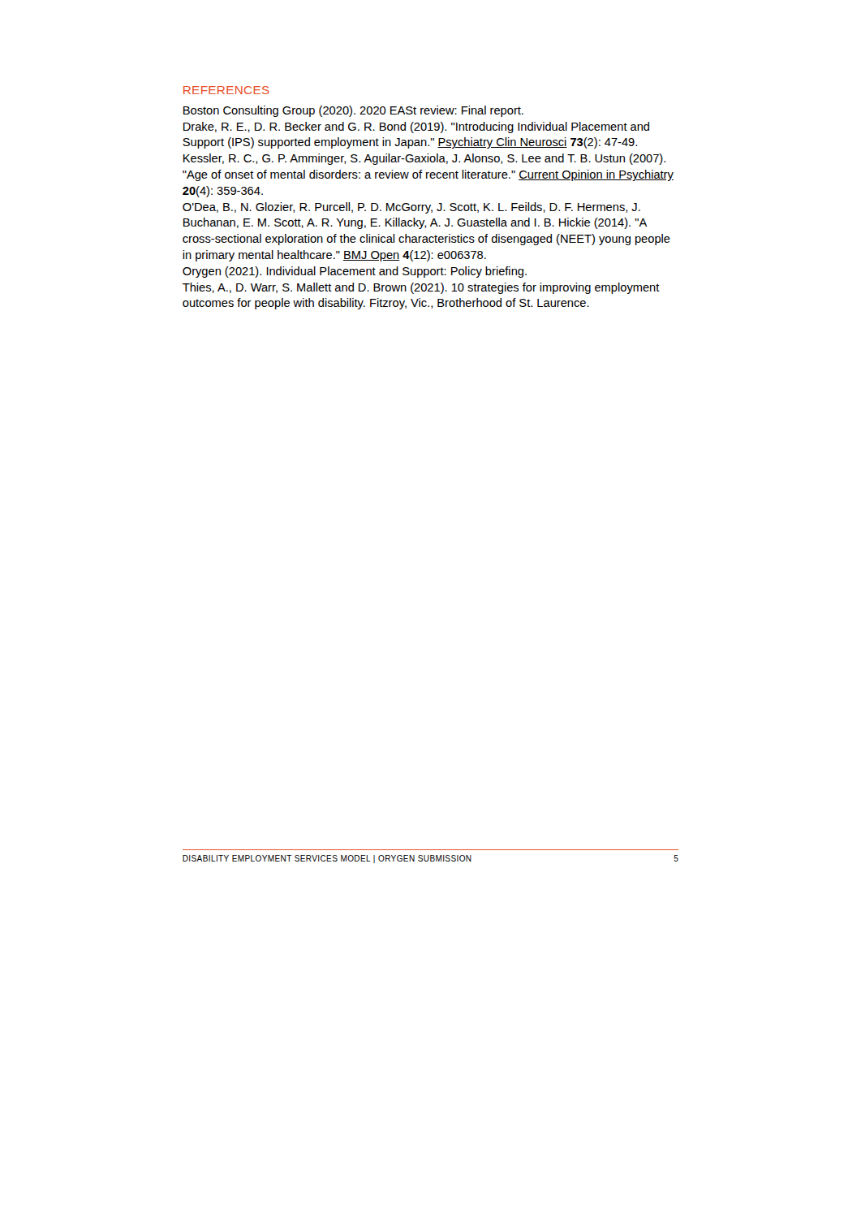References
Boston Consulting Group (2020). 2020 EASt review: Final report.
Drake, R. E., D. R. Becker and G. R. Bond (2019). "Introducing Individual Placement and Support (IPS) supported employment in Japan." Psychiatry Clin Neurosci 73(2): 47-49.
Kessler, R. C., G. P. Amminger, S. Aguilar-Gaxiola, J. Alonso, S. Lee and T. B. Ustun (2007). "Age of onset of mental disorders: a review of recent literature." Current Opinion in Psychiatry 20(4): 359-364.
O'Dea, B., N. Glozier, R. Purcell, P. D. McGorry, J. Scott, K. L. Feilds, D. F. Hermens, J. Buchanan, E. M. Scott, A. R. Yung, E. Killacky, A. J. Guastella and I. B. Hickie (2014). "A cross-sectional exploration of the clinical characteristics of disengaged (NEET) young people in primary mental healthcare." BMJ Open 4(12): e006378.
Orygen (2021). Individual Placement and Support: Policy briefing.
Thies, A., D. Warr, S. Mallett and D. Brown (2021). 10 strategies for improving employment outcomes for people with disability. Fitzroy, Vic., Brotherhood of St. Laurence.
Disability Employment Services Model | Orygen Submission 5